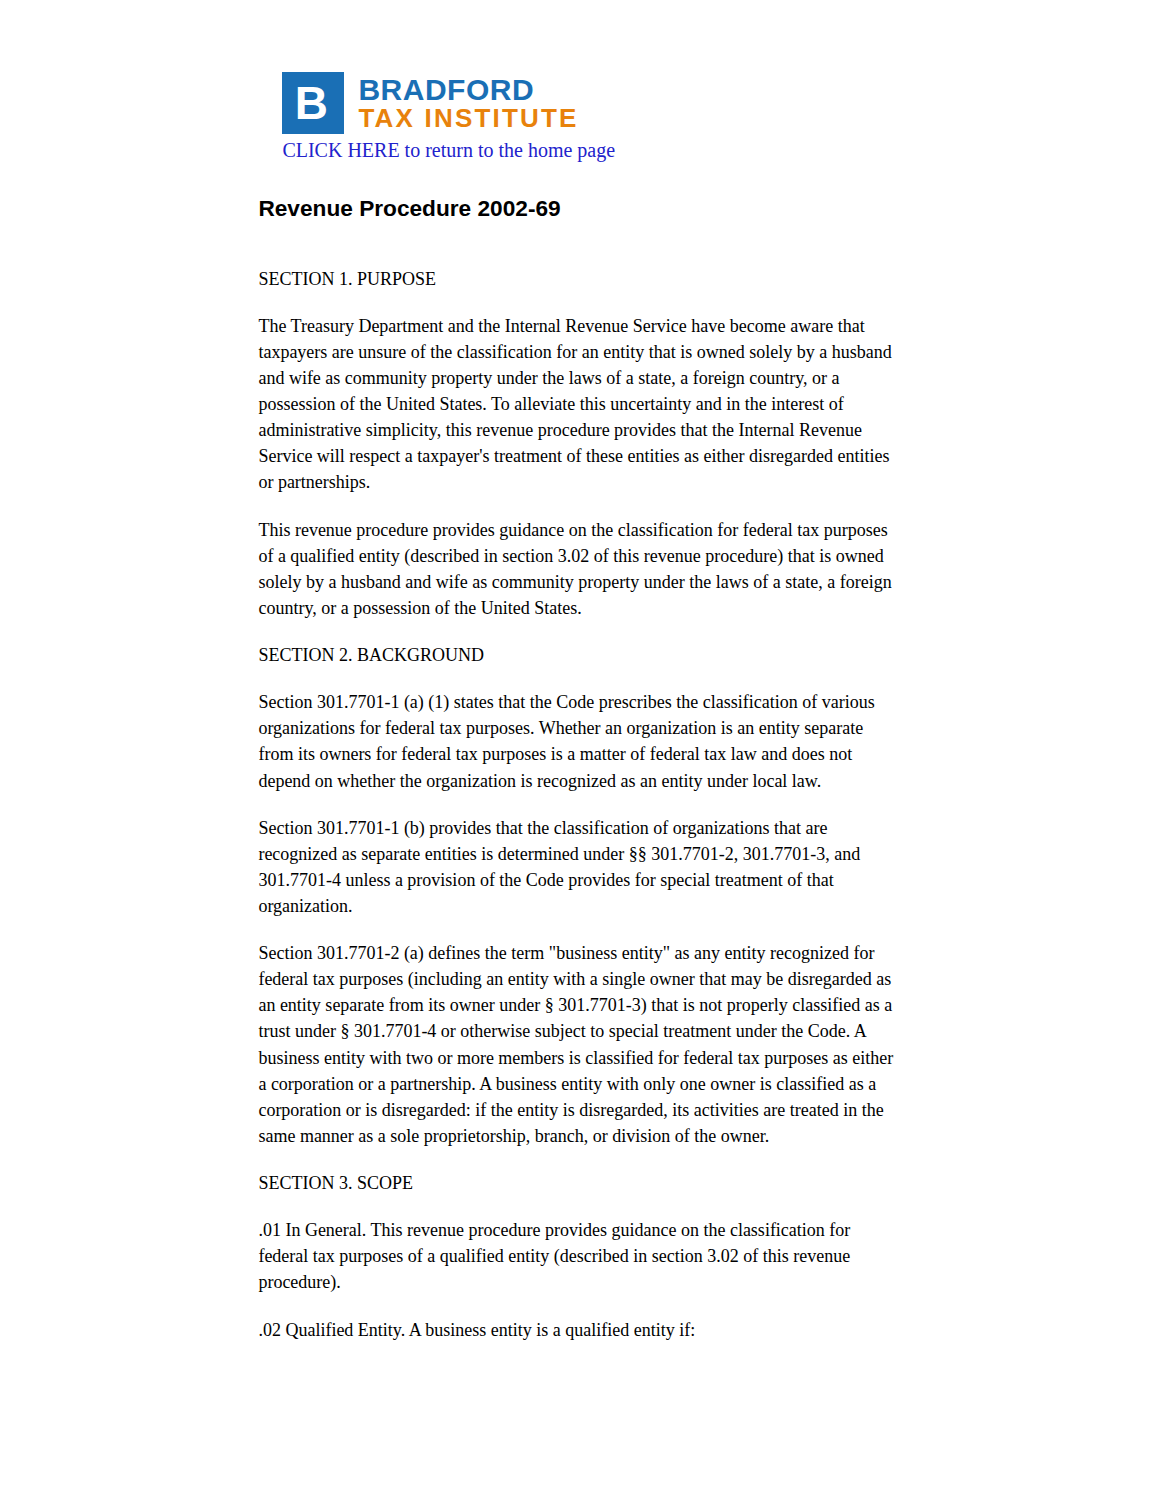B
BRADFORD
TAX INSTITUTE
CLICK HERE to return to the home page
Revenue Procedure 2002-69
SECTION 1. PURPOSE
The Treasury Department and the Internal Revenue Service have become aware that taxpayers are unsure of the classification for an entity that is owned solely by a husband and wife as community property under the laws of a state, a foreign country, or a possession of the United States. To alleviate this uncertainty and in the interest of administrative simplicity, this revenue procedure provides that the Internal Revenue Service will respect a taxpayer's treatment of these entities as either disregarded entities or partnerships.
This revenue procedure provides guidance on the classification for federal tax purposes of a qualified entity (described in section 3.02 of this revenue procedure) that is owned solely by a husband and wife as community property under the laws of a state, a foreign country, or a possession of the United States.
SECTION 2. BACKGROUND
Section 301.7701-1 (a) (1) states that the Code prescribes the classification of various organizations for federal tax purposes. Whether an organization is an entity separate from its owners for federal tax purposes is a matter of federal tax law and does not depend on whether the organization is recognized as an entity under local law.
Section 301.7701-1 (b) provides that the classification of organizations that are recognized as separate entities is determined under §§ 301.7701-2, 301.7701-3, and 301.7701-4 unless a provision of the Code provides for special treatment of that organization.
Section 301.7701-2 (a) defines the term "business entity" as any entity recognized for federal tax purposes (including an entity with a single owner that may be disregarded as an entity separate from its owner under § 301.7701-3) that is not properly classified as a trust under § 301.7701-4 or otherwise subject to special treatment under the Code. A business entity with two or more members is classified for federal tax purposes as either a corporation or a partnership. A business entity with only one owner is classified as a corporation or is disregarded: if the entity is disregarded, its activities are treated in the same manner as a sole proprietorship, branch, or division of the owner.
SECTION 3. SCOPE
.01 In General. This revenue procedure provides guidance on the classification for federal tax purposes of a qualified entity (described in section 3.02 of this revenue procedure).
.02 Qualified Entity. A business entity is a qualified entity if: